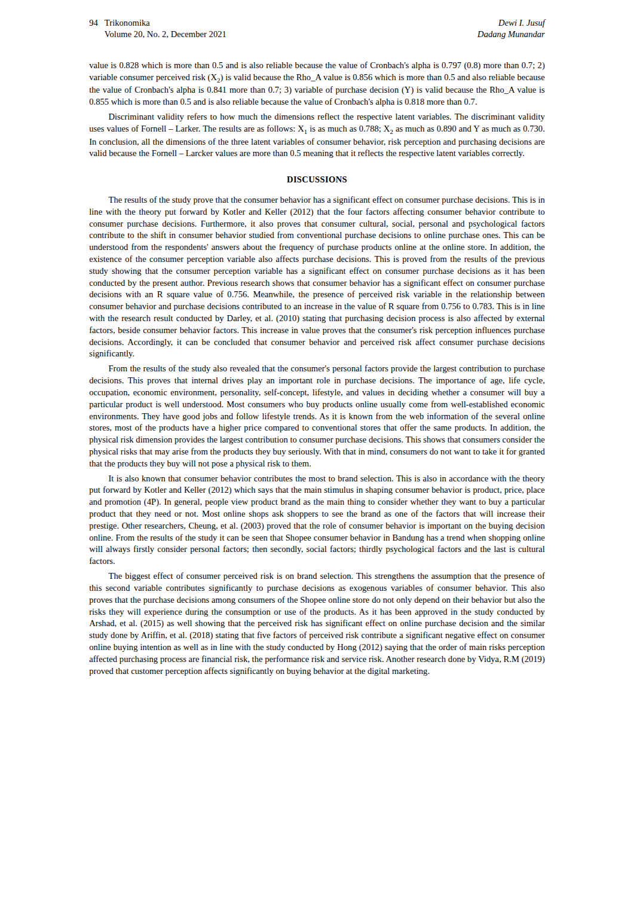94
Trikonomika
Volume 20, No. 2, December 2021
Dewi I. Jusuf
Dadang Munandar
value is 0.828 which is more than 0.5 and is also reliable because the value of Cronbach's alpha is 0.797 (0.8) more than 0.7; 2) variable consumer perceived risk (X2) is valid because the Rho_A value is 0.856 which is more than 0.5 and also reliable because the value of Cronbach's alpha is 0.841 more than 0.7; 3) variable of purchase decision (Y) is valid because the Rho_A value is 0.855 which is more than 0.5 and is also reliable because the value of Cronbach's alpha is 0.818 more than 0.7.
Discriminant validity refers to how much the dimensions reflect the respective latent variables. The discriminant validity uses values of Fornell – Larker. The results are as follows: X1 is as much as 0.788; X2 as much as 0.890 and Y as much as 0.730. In conclusion, all the dimensions of the three latent variables of consumer behavior, risk perception and purchasing decisions are valid because the Fornell – Larcker values are more than 0.5 meaning that it reflects the respective latent variables correctly.
Discussions
The results of the study prove that the consumer behavior has a significant effect on consumer purchase decisions. This is in line with the theory put forward by Kotler and Keller (2012) that the four factors affecting consumer behavior contribute to consumer purchase decisions. Furthermore, it also proves that consumer cultural, social, personal and psychological factors contribute to the shift in consumer behavior studied from conventional purchase decisions to online purchase ones. This can be understood from the respondents' answers about the frequency of purchase products online at the online store. In addition, the existence of the consumer perception variable also affects purchase decisions. This is proved from the results of the previous study showing that the consumer perception variable has a significant effect on consumer purchase decisions as it has been conducted by the present author. Previous research shows that consumer behavior has a significant effect on consumer purchase decisions with an R square value of 0.756. Meanwhile, the presence of perceived risk variable in the relationship between consumer behavior and purchase decisions contributed to an increase in the value of R square from 0.756 to 0.783. This is in line with the research result conducted by Darley, et al. (2010) stating that purchasing decision process is also affected by external factors, beside consumer behavior factors. This increase in value proves that the consumer's risk perception influences purchase decisions. Accordingly, it can be concluded that consumer behavior and perceived risk affect consumer purchase decisions significantly.
From the results of the study also revealed that the consumer's personal factors provide the largest contribution to purchase decisions. This proves that internal drives play an important role in purchase decisions. The importance of age, life cycle, occupation, economic environment, personality, self-concept, lifestyle, and values in deciding whether a consumer will buy a particular product is well understood. Most consumers who buy products online usually come from well-established economic environments. They have good jobs and follow lifestyle trends. As it is known from the web information of the several online stores, most of the products have a higher price compared to conventional stores that offer the same products. In addition, the physical risk dimension provides the largest contribution to consumer purchase decisions. This shows that consumers consider the physical risks that may arise from the products they buy seriously. With that in mind, consumers do not want to take it for granted that the products they buy will not pose a physical risk to them.
It is also known that consumer behavior contributes the most to brand selection. This is also in accordance with the theory put forward by Kotler and Keller (2012) which says that the main stimulus in shaping consumer behavior is product, price, place and promotion (4P). In general, people view product brand as the main thing to consider whether they want to buy a particular product that they need or not. Most online shops ask shoppers to see the brand as one of the factors that will increase their prestige. Other researchers, Cheung, et al. (2003) proved that the role of consumer behavior is important on the buying decision online. From the results of the study it can be seen that Shopee consumer behavior in Bandung has a trend when shopping online will always firstly consider personal factors; then secondly, social factors; thirdly psychological factors and the last is cultural factors.
The biggest effect of consumer perceived risk is on brand selection. This strengthens the assumption that the presence of this second variable contributes significantly to purchase decisions as exogenous variables of consumer behavior. This also proves that the purchase decisions among consumers of the Shopee online store do not only depend on their behavior but also the risks they will experience during the consumption or use of the products. As it has been approved in the study conducted by Arshad, et al. (2015) as well showing that the perceived risk has significant effect on online purchase decision and the similar study done by Ariffin, et al. (2018) stating that five factors of perceived risk contribute a significant negative effect on consumer online buying intention as well as in line with the study conducted by Hong (2012) saying that the order of main risks perception affected purchasing process are financial risk, the performance risk and service risk. Another research done by Vidya, R.M (2019) proved that customer perception affects significantly on buying behavior at the digital marketing.